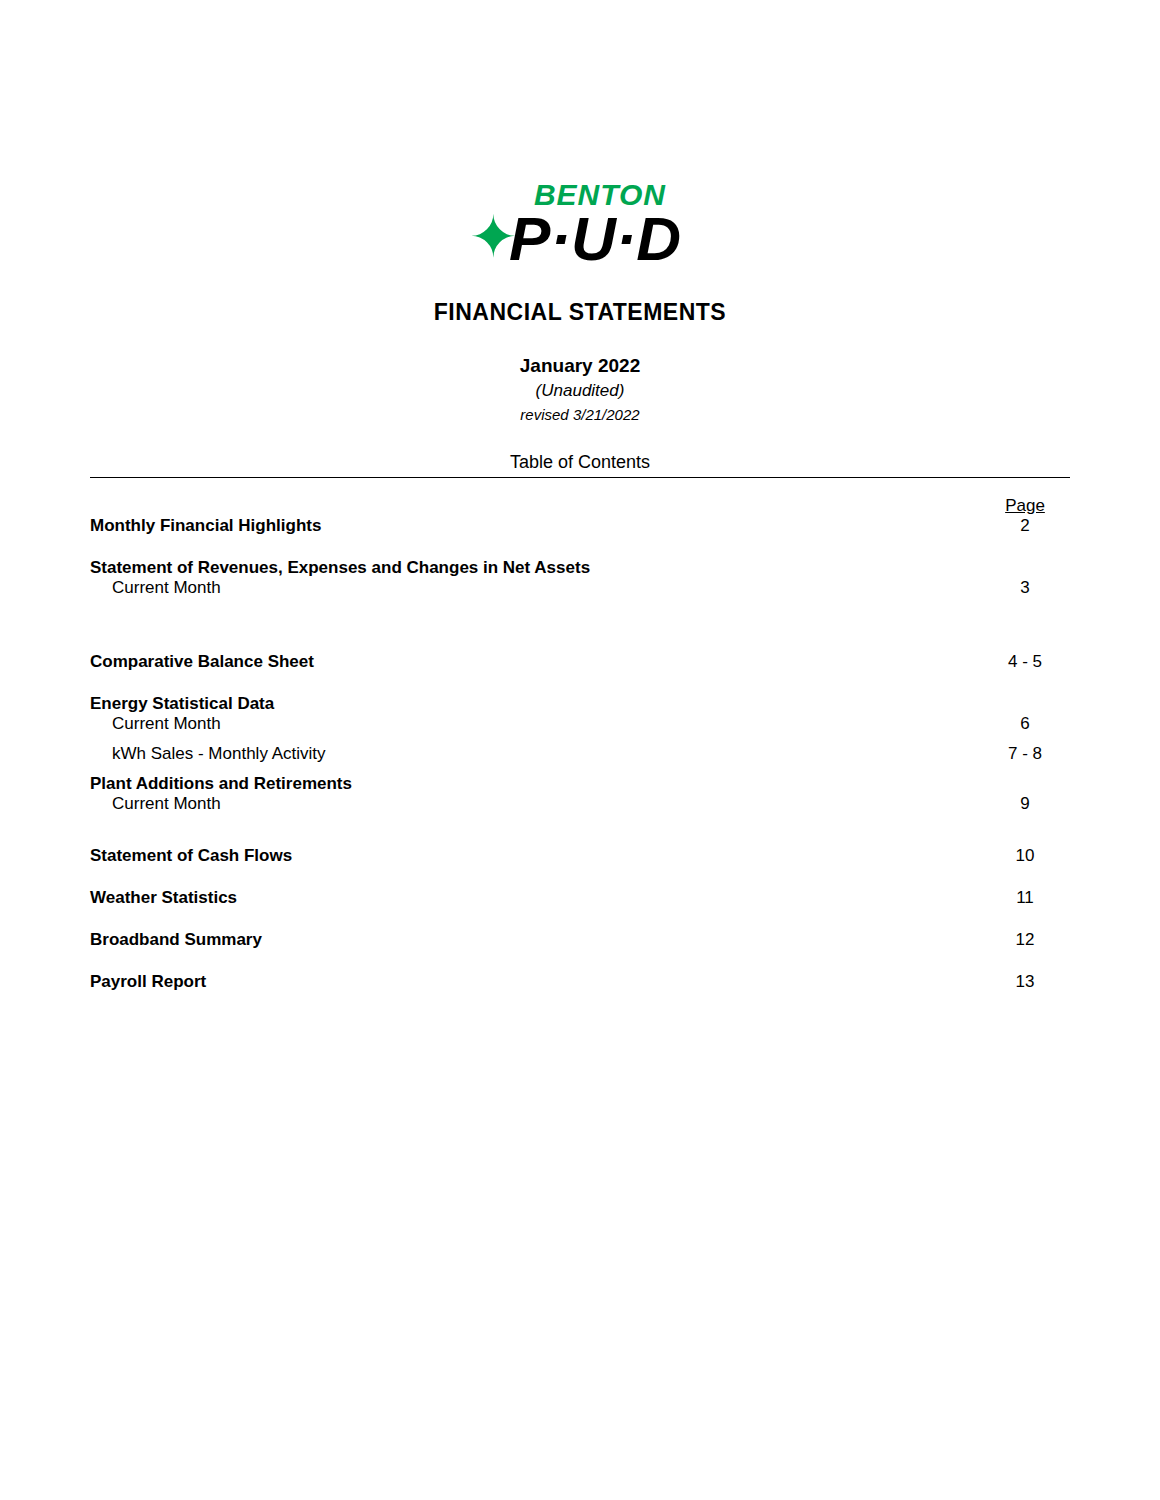✦
BENTON
P·U·D
FINANCIAL STATEMENTS
January 2022
(Unaudited)
revised 3/21/2022
Table of Contents
| | Page |
| Monthly Financial Highlights | 2 |
| Statement of Revenues, Expenses and Changes in Net Assets | |
| Current Month | 3 |
| Comparative Balance Sheet | 4 - 5 |
| Energy Statistical Data | |
| Current Month | 6 |
| kWh Sales - Monthly Activity | 7 - 8 |
| Plant Additions and Retirements | |
| Current Month | 9 |
| Statement of Cash Flows | 10 |
| Weather Statistics | 11 |
| Broadband Summary | 12 |
| Payroll Report | 13 |